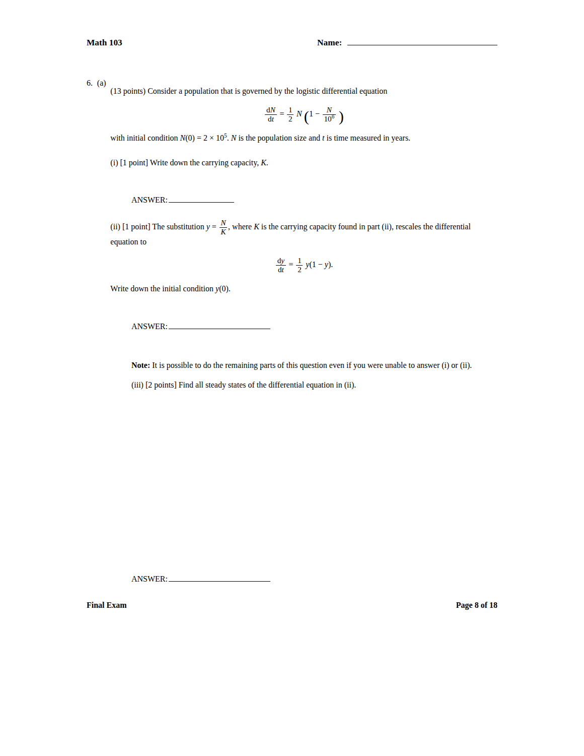Math 103 Name:
6.
(a)
(13 points) Consider a population that is governed by the logistic differential equation
dN dt = 12 N (1 − N 106 )
with initial condition N(0) = 2 × 105. N is the population size and t is time measured in years.
(i) [1 point] Write down the carrying capacity, K.
ANSWER:
(ii) [1 point] The substitution y = NK, where K is the carrying capacity found in part (ii), rescales the differential equation to
dy dt = 12 y(1 − y).
Write down the initial condition y(0).
ANSWER:
Note: It is possible to do the remaining parts of this question even if you were unable to answer (i) or (ii).
(iii) [2 points] Find all steady states of the differential equation in (ii).
ANSWER:
Final Exam Page 8 of 18